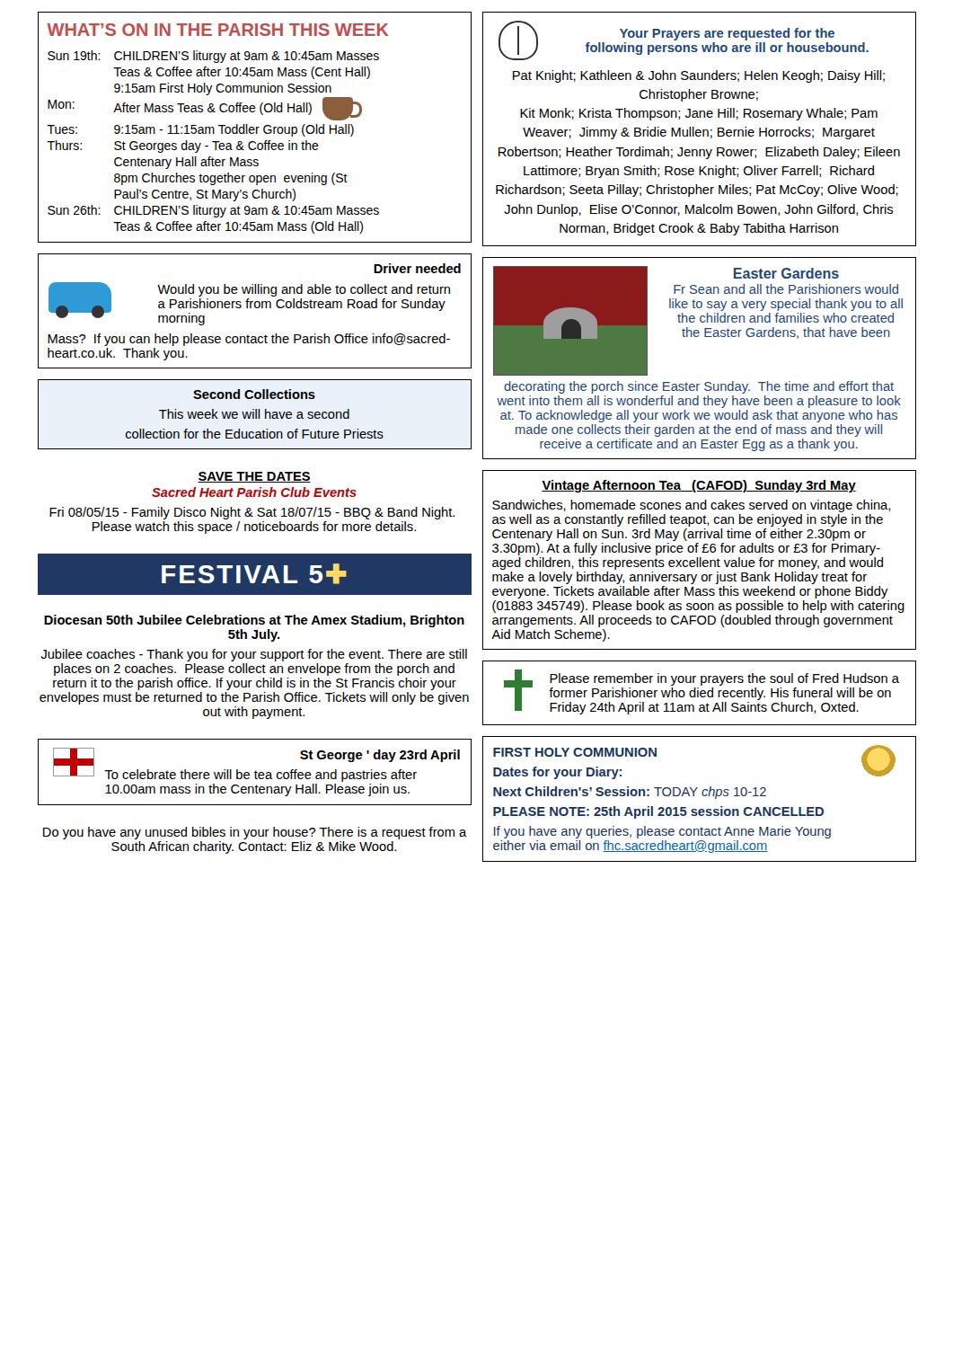| WHAT’S ON IN THE PARISH THIS WEEK / Sun 19th: / CHILDREN’S liturgy at 9am & 10:45am Masses / / / Teas & Coffee after 10:45am Mass (Cent Hall) / / / 9:15am First Holy Communion Session / / Mon: / After Mass Teas & Coffee (Old Hall) / / Tues: / 9:15am - 11:15am Toddler Group (Old Hall) / / Thurs: / St Georges day - Tea & Coffee in the / / / Centenary Hall after Mass / / / 8pm Churches together open evening (St / / / Paul’s Centre, St Mary’s Church) / / Sun 26th: / CHILDREN’S liturgy at 9am & 10:45am Masses / / / Teas & Coffee after 10:45am Mass (Old Hall) / Driver needed / / Would you be willing and able to collect and return a Parishioners from Coldstream Road for Sunday morning / Mass? If you can help please contact the Parish Office info@sacred-heart.co.uk. Thank you. Second Collections This week we will have a second collection for the Education of Future Priests SAVE THE DATES Sacred Heart Parish Club Events Fri 08/05/15 - Family Disco Night & Sat 18/07/15 - BBQ & Band Night. Please watch this space / noticeboards for more details. FESTIVAL 5 ✚ Diocesan 50th Jubilee Celebrations at The Amex Stadium, Brighton 5th July. Jubilee coaches - Thank you for your support for the event. There are still places on 2 coaches. Please collect an envelope from the porch and return it to the parish office. If your child is in the St Francis choir your envelopes must be returned to the Parish Office. Tickets will only be given out with payment. / / St George ' day 23rd April To celebrate there will be tea coffee and pastries after 10.00am mass in the Centenary Hall. Please join us. / Do you have any unused bibles in your house? There is a request from a South African charity. Contact: Eliz & Mike Wood. | / / Your Prayers are requested for the following persons who are ill or housebound. / Pat Knight; Kathleen & John Saunders; Helen Keogh; Daisy Hill; Christopher Browne; Kit Monk; Krista Thompson; Jane Hill; Rosemary Whale; Pam Weaver; Jimmy & Bridie Mullen; Bernie Horrocks; Margaret Robertson; Heather Tordimah; Jenny Rower; Elizabeth Daley; Eileen Lattimore; Bryan Smith; Rose Knight; Oliver Farrell; Richard Richardson; Seeta Pillay; Christopher Miles; Pat McCoy; Olive Wood; John Dunlop, Elise O’Connor, Malcolm Bowen, John Gilford, Chris Norman, Bridget Crook & Baby Tabitha Harrison / / Easter Gardens Fr Sean and all the Parishioners would like to say a very special thank you to all the children and families who created the Easter Gardens, that have been / decorating the porch since Easter Sunday. The time and effort that went into them all is wonderful and they have been a pleasure to look at. To acknowledge all your work we would ask that anyone who has made one collects their garden at the end of mass and they will receive a certificate and an Easter Egg as a thank you. Vintage Afternoon Tea (CAFOD) Sunday 3rd May Sandwiches, homemade scones and cakes served on vintage china, as well as a constantly refilled teapot, can be enjoyed in style in the Centenary Hall on Sun. 3rd May (arrival time of either 2.30pm or 3.30pm). At a fully inclusive price of £6 for adults or £3 for Primary-aged children, this represents excellent value for money, and would make a lovely birthday, anniversary or just Bank Holiday treat for everyone. Tickets available after Mass this weekend or phone Biddy (01883 345749). Please book as soon as possible to help with catering arrangements. All proceeds to CAFOD (doubled through government Aid Match Scheme). / / Please remember in your prayers the soul of Fred Hudson a former Parishioner who died recently. His funeral will be on Friday 24th April at 11am at All Saints Church, Oxted. / / FIRST HOLY COMMUNION Dates for your Diary: Next Children's’ Session: TODAY chps 10-12 PLEASE NOTE: 25th April 2015 session CANCELLED If you have any queries, please contact Anne Marie Young either via email on fhc.sacredheart@gmail.com / / |